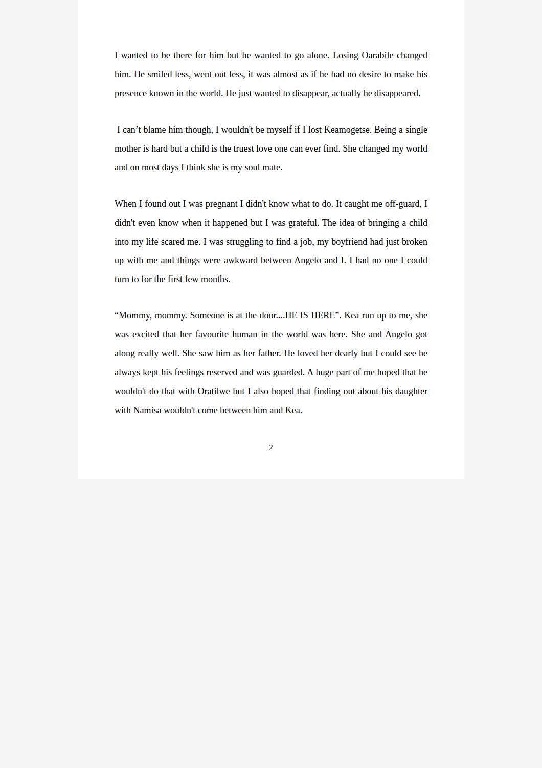I wanted to be there for him but he wanted to go alone. Losing Oarabile changed him. He smiled less, went out less, it was almost as if he had no desire to make his presence known in the world. He just wanted to disappear, actually he disappeared.
I can’t blame him though, I wouldn't be myself if I lost Keamogetse. Being a single mother is hard but a child is the truest love one can ever find. She changed my world and on most days I think she is my soul mate.
When I found out I was pregnant I didn't know what to do. It caught me off-guard, I didn't even know when it happened but I was grateful. The idea of bringing a child into my life scared me. I was struggling to find a job, my boyfriend had just broken up with me and things were awkward between Angelo and I. I had no one I could turn to for the first few months.
“Mommy, mommy. Someone is at the door....HE IS HERE”. Kea run up to me, she was excited that her favourite human in the world was here. She and Angelo got along really well. She saw him as her father. He loved her dearly but I could see he always kept his feelings reserved and was guarded. A huge part of me hoped that he wouldn't do that with Oratilwe but I also hoped that finding out about his daughter with Namisa wouldn't come between him and Kea.
2